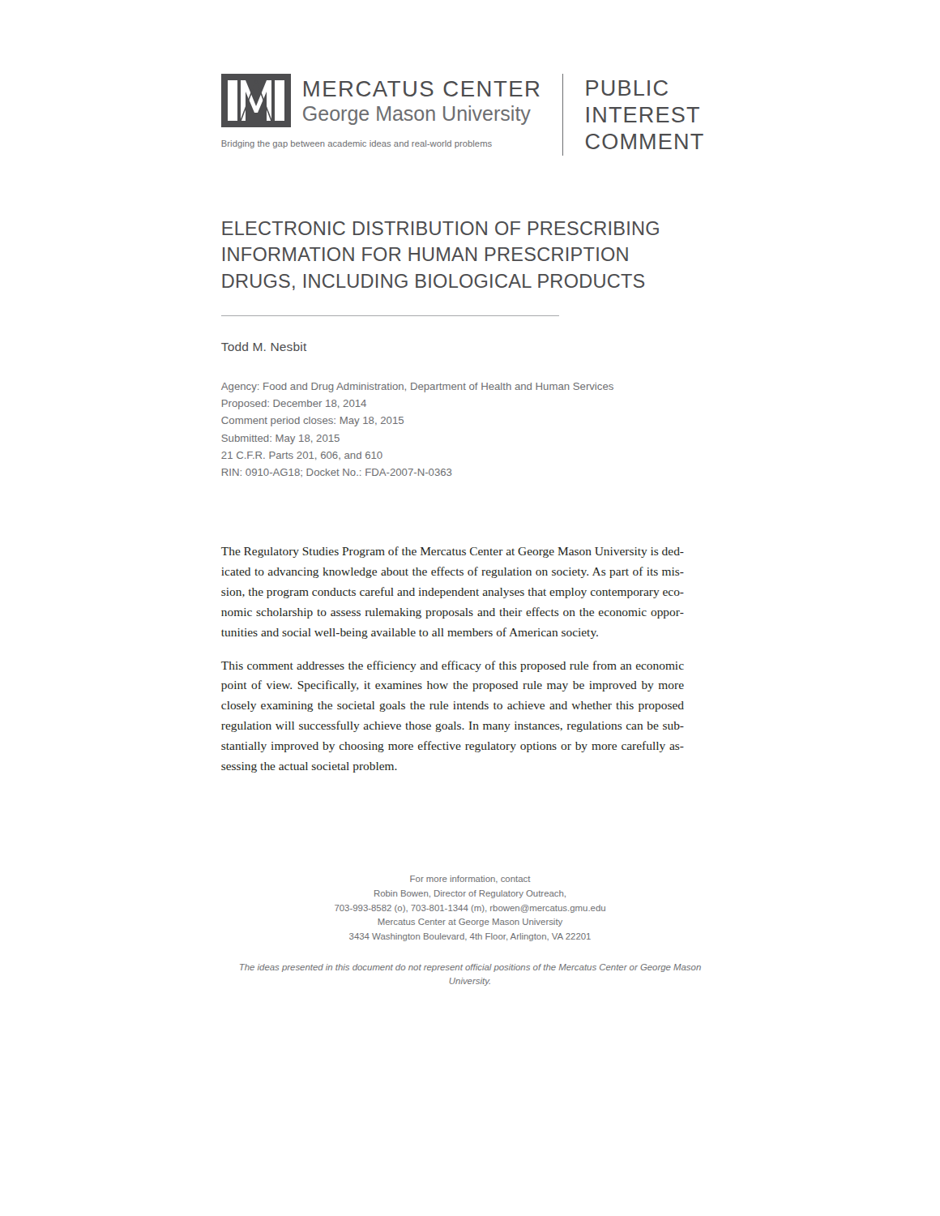Mercatus Center
George Mason University
Bridging the gap between academic ideas and real-world problems
Public
Interest
Comment
Electronic Distribution of Prescribing Information for Human Prescription Drugs, Including Biological Products
Todd M. Nesbit
Agency: Food and Drug Administration, Department of Health and Human Services
Proposed: December 18, 2014
Comment period closes: May 18, 2015
Submitted: May 18, 2015
21 C.F.R. Parts 201, 606, and 610
RIN: 0910-AG18; Docket No.: FDA-2007-N-0363
The Regulatory Studies Program of the Mercatus Center at George Mason University is dedicated to advancing knowledge about the effects of regulation on society. As part of its mission, the program conducts careful and independent analyses that employ contemporary economic scholarship to assess rulemaking proposals and their effects on the economic opportunities and social well-being available to all members of American society.
This comment addresses the efficiency and efficacy of this proposed rule from an economic point of view. Specifically, it examines how the proposed rule may be improved by more closely examining the societal goals the rule intends to achieve and whether this proposed regulation will successfully achieve those goals. In many instances, regulations can be substantially improved by choosing more effective regulatory options or by more carefully assessing the actual societal problem.
For more information, contact
Robin Bowen, Director of Regulatory Outreach,
703-993-8582 (o), 703-801-1344 (m), rbowen@mercatus.gmu.edu
Mercatus Center at George Mason University
3434 Washington Boulevard, 4th Floor, Arlington, VA 22201
The ideas presented in this document do not represent official positions of the Mercatus Center or George Mason University.